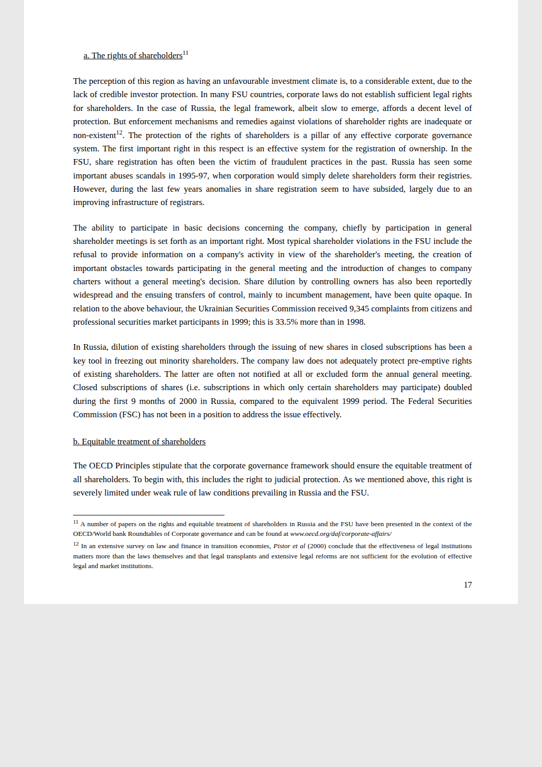a. The rights of shareholders11
The perception of this region as having an unfavourable investment climate is, to a considerable extent, due to the lack of credible investor protection. In many FSU countries, corporate laws do not establish sufficient legal rights for shareholders. In the case of Russia, the legal framework, albeit slow to emerge, affords a decent level of protection. But enforcement mechanisms and remedies against violations of shareholder rights are inadequate or non-existent12. The protection of the rights of shareholders is a pillar of any effective corporate governance system. The first important right in this respect is an effective system for the registration of ownership. In the FSU, share registration has often been the victim of fraudulent practices in the past. Russia has seen some important abuses scandals in 1995-97, when corporation would simply delete shareholders form their registries. However, during the last few years anomalies in share registration seem to have subsided, largely due to an improving infrastructure of registrars.
The ability to participate in basic decisions concerning the company, chiefly by participation in general shareholder meetings is set forth as an important right. Most typical shareholder violations in the FSU include the refusal to provide information on a company's activity in view of the shareholder's meeting, the creation of important obstacles towards participating in the general meeting and the introduction of changes to company charters without a general meeting's decision. Share dilution by controlling owners has also been reportedly widespread and the ensuing transfers of control, mainly to incumbent management, have been quite opaque. In relation to the above behaviour, the Ukrainian Securities Commission received 9,345 complaints from citizens and professional securities market participants in 1999; this is 33.5% more than in 1998.
In Russia, dilution of existing shareholders through the issuing of new shares in closed subscriptions has been a key tool in freezing out minority shareholders. The company law does not adequately protect pre-emptive rights of existing shareholders. The latter are often not notified at all or excluded form the annual general meeting. Closed subscriptions of shares (i.e. subscriptions in which only certain shareholders may participate) doubled during the first 9 months of 2000 in Russia, compared to the equivalent 1999 period. The Federal Securities Commission (FSC) has not been in a position to address the issue effectively.
b. Equitable treatment of shareholders
The OECD Principles stipulate that the corporate governance framework should ensure the equitable treatment of all shareholders. To begin with, this includes the right to judicial protection. As we mentioned above, this right is severely limited under weak rule of law conditions prevailing in Russia and the FSU.
11 A number of papers on the rights and equitable treatment of shareholders in Russia and the FSU have been presented in the context of the OECD/World bank Roundtables of Corporate governance and can be found at www.oecd.org/daf/corporate-affairs/
12 In an extensive survey on law and finance in transition economies, Pistor et al (2000) conclude that the effectiveness of legal institutions matters more than the laws themselves and that legal transplants and extensive legal reforms are not sufficient for the evolution of effective legal and market institutions.
17